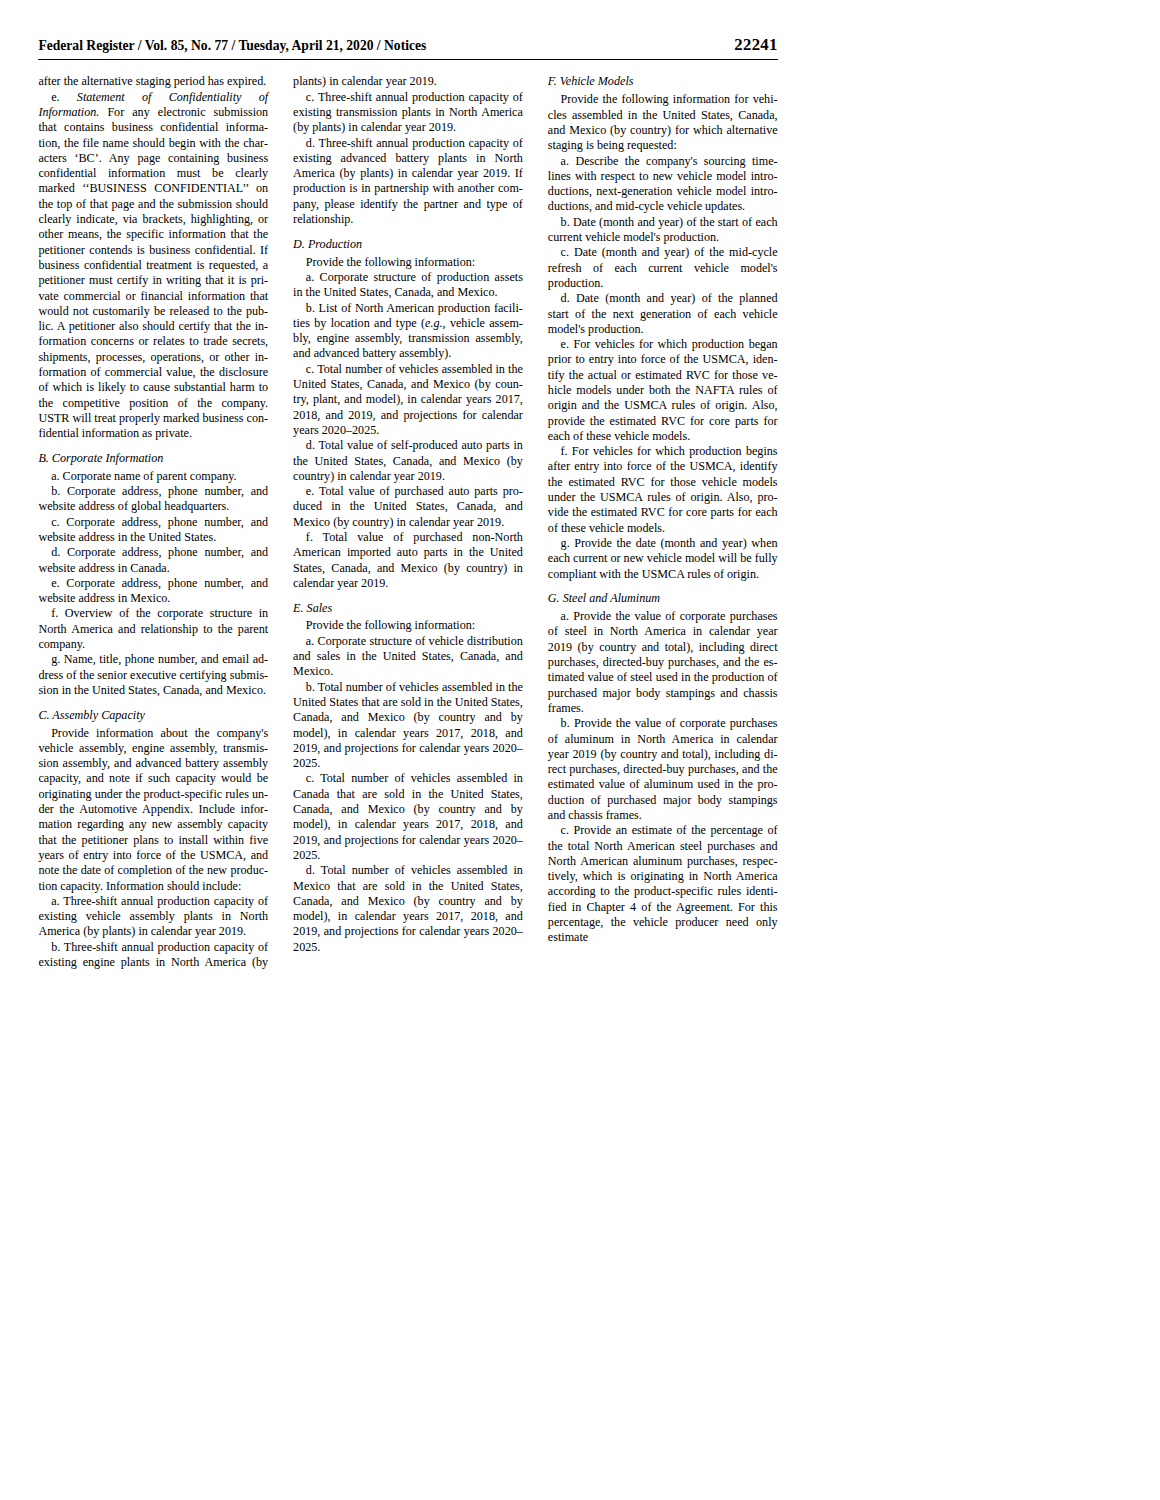Federal Register / Vol. 85, No. 77 / Tuesday, April 21, 2020 / Notices
22241
after the alternative staging period has expired.
e. Statement of Confidentiality of Information. For any electronic submission that contains business confidential information, the file name should begin with the characters ‘BC’. Any page containing business confidential information must be clearly marked ‘‘BUSINESS CONFIDENTIAL’’ on the top of that page and the submission should clearly indicate, via brackets, highlighting, or other means, the specific information that the petitioner contends is business confidential. If business confidential treatment is requested, a petitioner must certify in writing that it is private commercial or financial information that would not customarily be released to the public. A petitioner also should certify that the information concerns or relates to trade secrets, shipments, processes, operations, or other information of commercial value, the disclosure of which is likely to cause substantial harm to the competitive position of the company. USTR will treat properly marked business confidential information as private.
B. Corporate Information
a. Corporate name of parent company.
b. Corporate address, phone number, and website address of global headquarters.
c. Corporate address, phone number, and website address in the United States.
d. Corporate address, phone number, and website address in Canada.
e. Corporate address, phone number, and website address in Mexico.
f. Overview of the corporate structure in North America and relationship to the parent company.
g. Name, title, phone number, and email address of the senior executive certifying submission in the United States, Canada, and Mexico.
C. Assembly Capacity
Provide information about the company's vehicle assembly, engine assembly, transmission assembly, and advanced battery assembly capacity, and note if such capacity would be originating under the product-specific rules under the Automotive Appendix. Include information regarding any new assembly capacity that the petitioner plans to install within five years of entry into force of the USMCA, and note the date of completion of the new production capacity. Information should include:
a. Three-shift annual production capacity of existing vehicle assembly plants in North America (by plants) in calendar year 2019.
b. Three-shift annual production capacity of existing engine plants in North America (by plants) in calendar year 2019.
c. Three-shift annual production capacity of existing transmission plants in North America (by plants) in calendar year 2019.
d. Three-shift annual production capacity of existing advanced battery plants in North America (by plants) in calendar year 2019. If production is in partnership with another company, please identify the partner and type of relationship.
D. Production
Provide the following information:
a. Corporate structure of production assets in the United States, Canada, and Mexico.
b. List of North American production facilities by location and type (e.g., vehicle assembly, engine assembly, transmission assembly, and advanced battery assembly).
c. Total number of vehicles assembled in the United States, Canada, and Mexico (by country, plant, and model), in calendar years 2017, 2018, and 2019, and projections for calendar years 2020–2025.
d. Total value of self-produced auto parts in the United States, Canada, and Mexico (by country) in calendar year 2019.
e. Total value of purchased auto parts produced in the United States, Canada, and Mexico (by country) in calendar year 2019.
f. Total value of purchased non-North American imported auto parts in the United States, Canada, and Mexico (by country) in calendar year 2019.
E. Sales
Provide the following information:
a. Corporate structure of vehicle distribution and sales in the United States, Canada, and Mexico.
b. Total number of vehicles assembled in the United States that are sold in the United States, Canada, and Mexico (by country and by model), in calendar years 2017, 2018, and 2019, and projections for calendar years 2020–2025.
c. Total number of vehicles assembled in Canada that are sold in the United States, Canada, and Mexico (by country and by model), in calendar years 2017, 2018, and 2019, and projections for calendar years 2020–2025.
d. Total number of vehicles assembled in Mexico that are sold in the United States, Canada, and Mexico (by country and by model), in calendar years 2017, 2018, and 2019, and projections for calendar years 2020–2025.
F. Vehicle Models
Provide the following information for vehicles assembled in the United States, Canada, and Mexico (by country) for which alternative staging is being requested:
a. Describe the company's sourcing timelines with respect to new vehicle model introductions, next-generation vehicle model introductions, and mid-cycle vehicle updates.
b. Date (month and year) of the start of each current vehicle model's production.
c. Date (month and year) of the mid-cycle refresh of each current vehicle model's production.
d. Date (month and year) of the planned start of the next generation of each vehicle model's production.
e. For vehicles for which production began prior to entry into force of the USMCA, identify the actual or estimated RVC for those vehicle models under both the NAFTA rules of origin and the USMCA rules of origin. Also, provide the estimated RVC for core parts for each of these vehicle models.
f. For vehicles for which production begins after entry into force of the USMCA, identify the estimated RVC for those vehicle models under the USMCA rules of origin. Also, provide the estimated RVC for core parts for each of these vehicle models.
g. Provide the date (month and year) when each current or new vehicle model will be fully compliant with the USMCA rules of origin.
G. Steel and Aluminum
a. Provide the value of corporate purchases of steel in North America in calendar year 2019 (by country and total), including direct purchases, directed-buy purchases, and the estimated value of steel used in the production of purchased major body stampings and chassis frames.
b. Provide the value of corporate purchases of aluminum in North America in calendar year 2019 (by country and total), including direct purchases, directed-buy purchases, and the estimated value of aluminum used in the production of purchased major body stampings and chassis frames.
c. Provide an estimate of the percentage of the total North American steel purchases and North American aluminum purchases, respectively, which is originating in North America according to the product-specific rules identified in Chapter 4 of the Agreement. For this percentage, the vehicle producer need only estimate